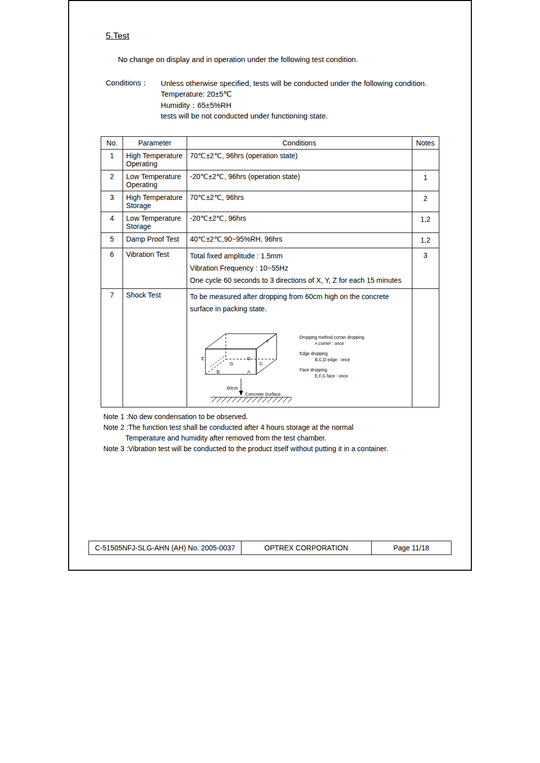5.Test
No change on display and in operation under the following test condition.
Conditions：
Unless otherwise specified, tests will be conducted under the following condition.
Temperature: 20±5℃
Humidity：65±5%RH
tests will be not conducted under functioning state.
| No. | Parameter | Conditions | Notes |
| --- | --- | --- | --- |
| 1 | High Temperature Operating | 70℃±2℃, 96hrs (operation state) | |
| 2 | Low Temperature Operating | -20℃±2℃, 96hrs (operation state) | 1 |
| 3 | High Temperature Storage | 70℃±2℃, 96hrs | 2 |
| 4 | Low Temperature Storage | -20℃±2℃, 96hrs | 1,2 |
| 5 | Damp Proof Test | 40℃±2℃,90~95%RH, 96hrs | 1,2 |
| 6 | Vibration Test | Total fixed amplitude : 1.5mm Vibration Frequency : 10~55Hz One cycle 60 seconds to 3 directions of X, Y, Z for each 15 minutes | 3 |
| 7 | Shock Test | To be measured after dropping from 60cm high on the concrete surface in packing state. F E G D C A B 60cm Concrete Surface Dropping method corner dropping A corner : once Edge dropping B,C,D edge : once Face dropping E,F,G face : once | |
Note 1 :No dew condensation to be observed.
Note 2 :The function test shall be conducted after 4 hours storage at the normal
Temperature and humidity after removed from the test chamber.
Note 3 :Vibration test will be conducted to the product itself without putting it in a container.
| C-51505NFJ-SLG-AHN (AH) No. 2005-0037 | OPTREX CORPORATION | Page 11/18 |